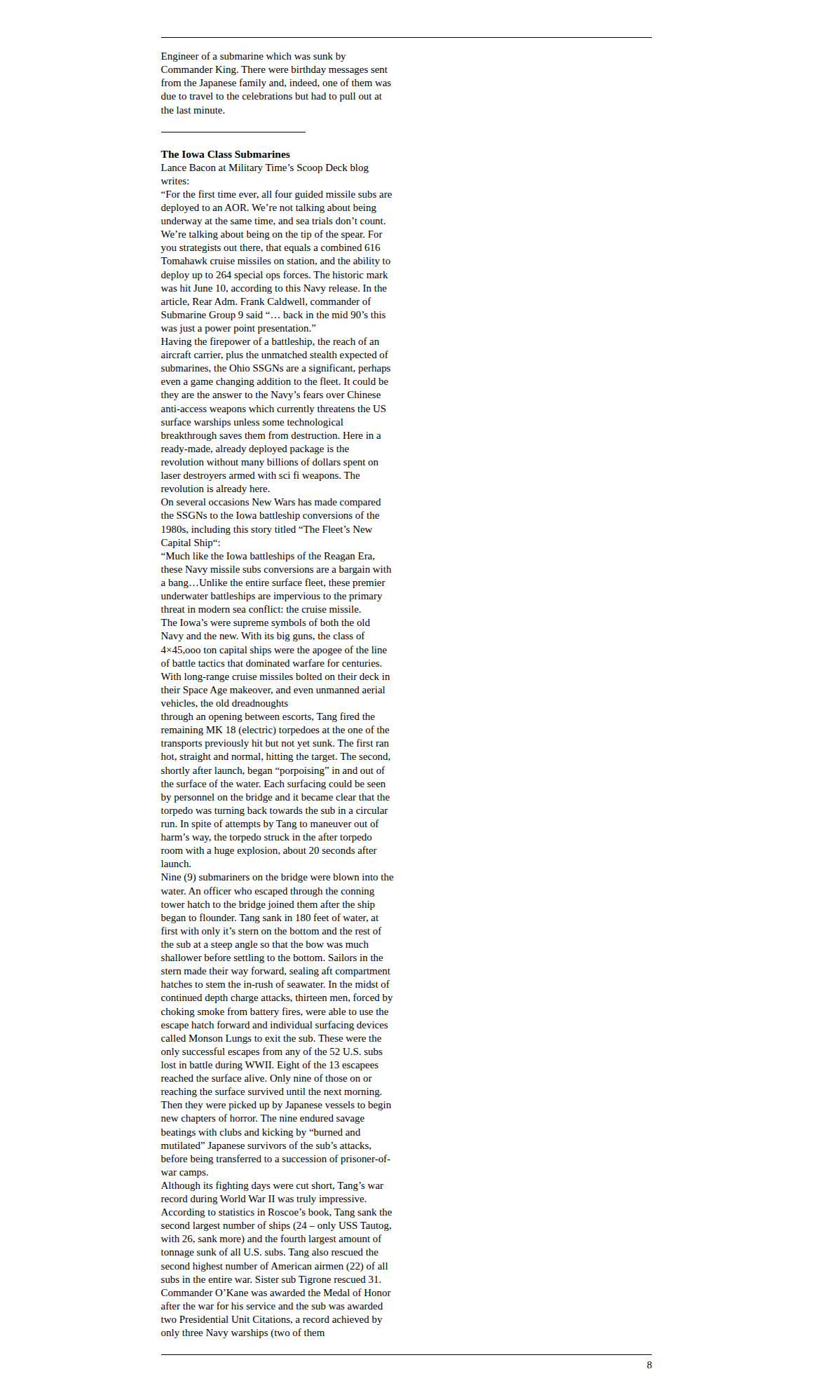Engineer of a submarine which was sunk by Commander King. There were birthday messages sent from the Japanese family and, indeed, one of them was due to travel to the celebrations but had to pull out at the last minute.
The Iowa Class Submarines
Lance Bacon at Military Time’s Scoop Deck blog writes:
“For the first time ever, all four guided missile subs are deployed to an AOR. We’re not talking about being underway at the same time, and sea trials don’t count. We’re talking about being on the tip of the spear. For you strategists out there, that equals a combined 616 Tomahawk cruise missiles on station, and the ability to deploy up to 264 special ops forces. The historic mark was hit June 10, according to this Navy release. In the article, Rear Adm. Frank Caldwell, commander of Submarine Group 9 said “… back in the mid 90’s this was just a power point presentation.”
Having the firepower of a battleship, the reach of an aircraft carrier, plus the unmatched stealth expected of submarines, the Ohio SSGNs are a significant, perhaps even a game changing addition to the fleet. It could be they are the answer to the Navy’s fears over Chinese anti-access weapons which currently threatens the US surface warships unless some technological breakthrough saves them from destruction. Here in a ready-made, already deployed package is the revolution without many billions of dollars spent on laser destroyers armed with sci fi weapons. The revolution is already here.
On several occasions New Wars has made compared the SSGNs to the Iowa battleship conversions of the 1980s, including this story titled “The Fleet’s New Capital Ship“:
“Much like the Iowa battleships of the Reagan Era, these Navy missile subs conversions are a bargain with a bang…Unlike the entire surface fleet, these premier underwater battleships are impervious to the primary threat in modern sea conflict: the cruise missile.
The Iowa’s were supreme symbols of both the old Navy and the new. With its big guns, the class of 4×45,ooo ton capital ships were the apogee of the line of battle tactics that dominated warfare for centuries. With long-range cruise missiles bolted on their deck in their Space Age makeover, and even unmanned aerial vehicles, the old dreadnoughts
through an opening between escorts, Tang fired the remaining MK 18 (electric) torpedoes at the one of the transports previously hit but not yet sunk. The first ran hot, straight and normal, hitting the target. The second, shortly after launch, began “porpoising” in and out of the surface of the water. Each surfacing could be seen by personnel on the bridge and it became clear that the torpedo was turning back towards the sub in a circular run. In spite of attempts by Tang to maneuver out of harm’s way, the torpedo struck in the after torpedo room with a huge explosion, about 20 seconds after launch.
Nine (9) submariners on the bridge were blown into the water. An officer who escaped through the conning tower hatch to the bridge joined them after the ship began to flounder. Tang sank in 180 feet of water, at first with only it’s stern on the bottom and the rest of the sub at a steep angle so that the bow was much shallower before settling to the bottom. Sailors in the stern made their way forward, sealing aft compartment hatches to stem the in-rush of seawater. In the midst of continued depth charge attacks, thirteen men, forced by choking smoke from battery fires, were able to use the escape hatch forward and individual surfacing devices called Monson Lungs to exit the sub. These were the only successful escapes from any of the 52 U.S. subs lost in battle during WWII. Eight of the 13 escapees reached the surface alive. Only nine of those on or reaching the surface survived until the next morning. Then they were picked up by Japanese vessels to begin new chapters of horror. The nine endured savage beatings with clubs and kicking by “burned and mutilated” Japanese survivors of the sub’s attacks, before being transferred to a succession of prisoner-of-war camps.
Although its fighting days were cut short, Tang’s war record during World War II was truly impressive. According to statistics in Roscoe’s book, Tang sank the second largest number of ships (24 – only USS Tautog, with 26, sank more) and the fourth largest amount of tonnage sunk of all U.S. subs. Tang also rescued the second highest number of American airmen (22) of all subs in the entire war. Sister sub Tigrone rescued 31.
Commander O’Kane was awarded the Medal of Honor after the war for his service and the sub was awarded two Presidential Unit Citations, a record achieved by only three Navy warships (two of them
8